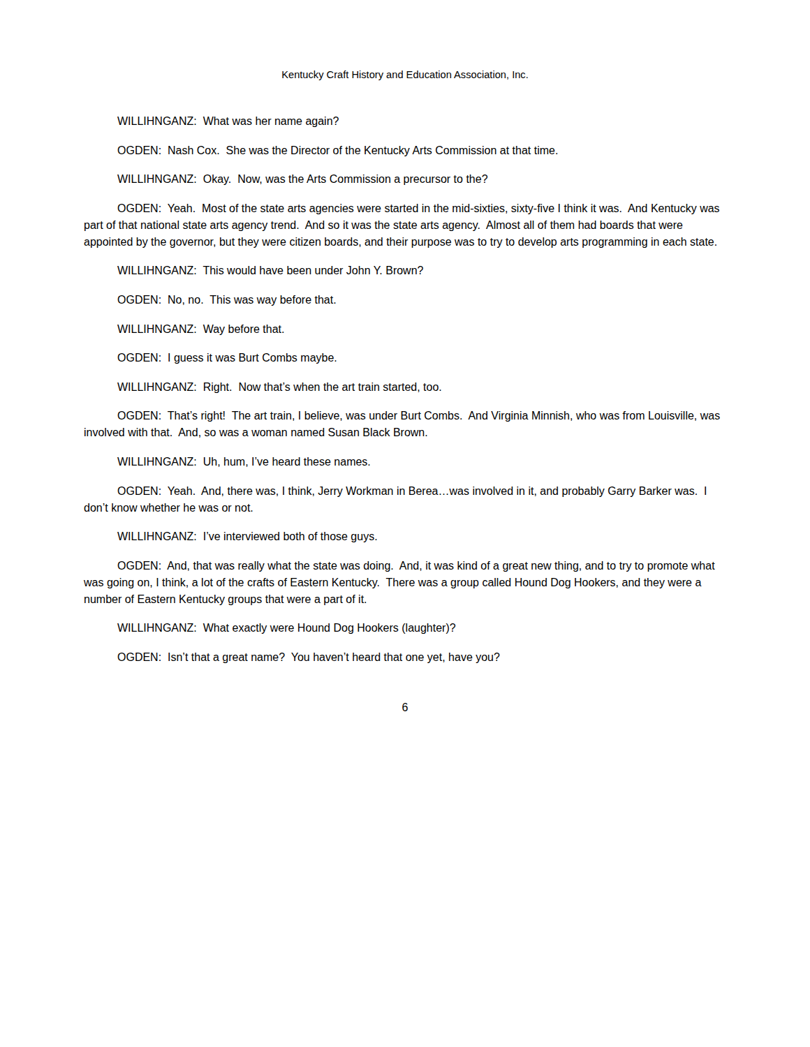Kentucky Craft History and Education Association, Inc.
WILLIHNGANZ: What was her name again?
OGDEN: Nash Cox. She was the Director of the Kentucky Arts Commission at that time.
WILLIHNGANZ: Okay. Now, was the Arts Commission a precursor to the?
OGDEN: Yeah. Most of the state arts agencies were started in the mid-sixties, sixty-five I think it was. And Kentucky was part of that national state arts agency trend. And so it was the state arts agency. Almost all of them had boards that were appointed by the governor, but they were citizen boards, and their purpose was to try to develop arts programming in each state.
WILLIHNGANZ: This would have been under John Y. Brown?
OGDEN: No, no. This was way before that.
WILLIHNGANZ: Way before that.
OGDEN: I guess it was Burt Combs maybe.
WILLIHNGANZ: Right. Now that’s when the art train started, too.
OGDEN: That’s right! The art train, I believe, was under Burt Combs. And Virginia Minnish, who was from Louisville, was involved with that. And, so was a woman named Susan Black Brown.
WILLIHNGANZ: Uh, hum, I’ve heard these names.
OGDEN: Yeah. And, there was, I think, Jerry Workman in Berea…was involved in it, and probably Garry Barker was. I don’t know whether he was or not.
WILLIHNGANZ: I’ve interviewed both of those guys.
OGDEN: And, that was really what the state was doing. And, it was kind of a great new thing, and to try to promote what was going on, I think, a lot of the crafts of Eastern Kentucky. There was a group called Hound Dog Hookers, and they were a number of Eastern Kentucky groups that were a part of it.
WILLIHNGANZ: What exactly were Hound Dog Hookers (laughter)?
OGDEN: Isn’t that a great name? You haven’t heard that one yet, have you?
6